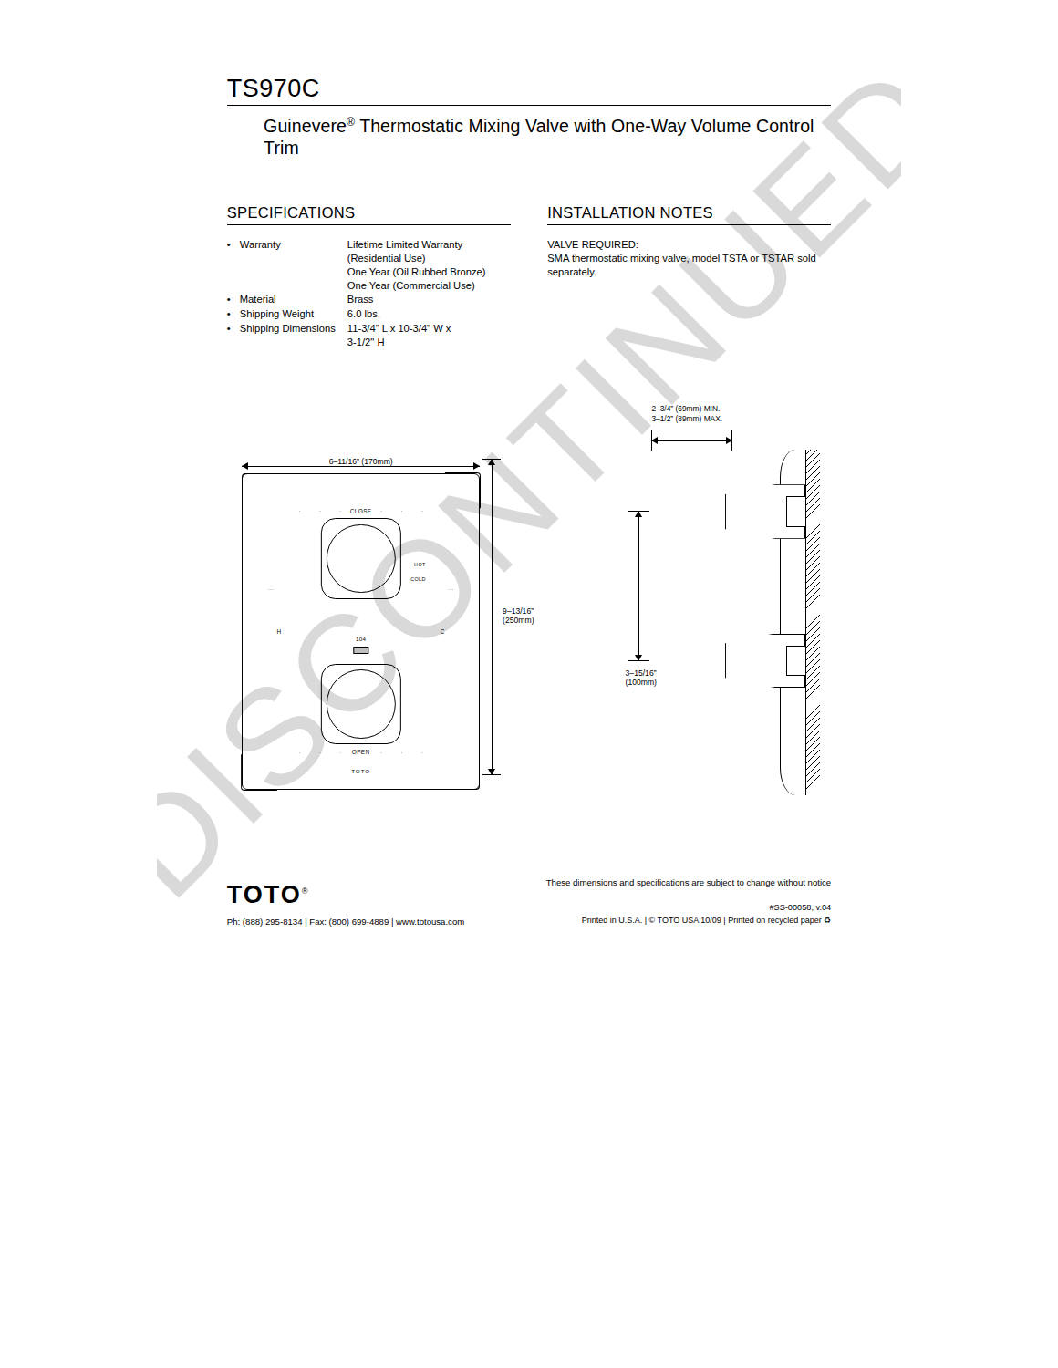DISCONTINUED
TS970C
Guinevere® Thermostatic Mixing Valve with One-Way Volume Control Trim
SPECIFICATIONS
| • | Warranty | Lifetime Limited Warranty (Residential Use) One Year (Oil Rubbed Bronze) One Year (Commercial Use) |
| • | Material | Brass |
| • | Shipping Weight | 6.0 lbs. |
| • | Shipping Dimensions | 11-3/4" L x 10-3/4" W x 3-1/2" H |
INSTALLATION NOTES
VALVE REQUIRED:
SMA thermostatic mixing valve, model TSTA or TSTAR sold separately.
6–11/16” (170mm)
·······
CLOSE
HOT
COLD
104
H
C
···
···
·······
OPEN
TOTO
9–13/16”
(250mm)
2–3/4” (69mm) MIN.
3–1/2” (89mm) MAX.
3–15/16”
(100mm)
TOTO®
Ph: (888) 295-8134 | Fax: (800) 699-4889 | www.totousa.com
These dimensions and specifications are subject to change without notice
#SS-00058, v.04
Printed in U.S.A. | © TOTO USA 10/09 | Printed on recycled paper ♻